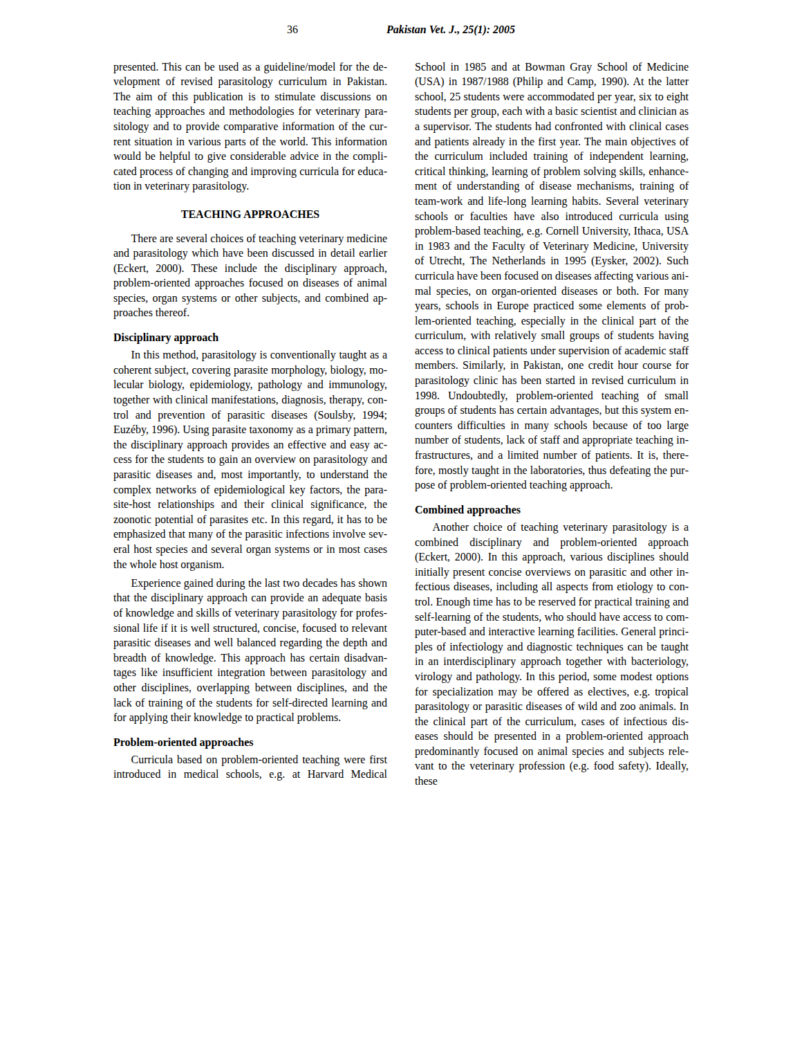36 Pakistan Vet. J., 25(1): 2005
presented. This can be used as a guideline/model for the development of revised parasitology curriculum in Pakistan. The aim of this publication is to stimulate discussions on teaching approaches and methodologies for veterinary parasitology and to provide comparative information of the current situation in various parts of the world. This information would be helpful to give considerable advice in the complicated process of changing and improving curricula for education in veterinary parasitology.
Teaching Approaches
There are several choices of teaching veterinary medicine and parasitology which have been discussed in detail earlier (Eckert, 2000). These include the disciplinary approach, problem-oriented approaches focused on diseases of animal species, organ systems or other subjects, and combined approaches thereof.
Disciplinary approach
In this method, parasitology is conventionally taught as a coherent subject, covering parasite morphology, biology, molecular biology, epidemiology, pathology and immunology, together with clinical manifestations, diagnosis, therapy, control and prevention of parasitic diseases (Soulsby, 1994; Euzéby, 1996). Using parasite taxonomy as a primary pattern, the disciplinary approach provides an effective and easy access for the students to gain an overview on parasitology and parasitic diseases and, most importantly, to understand the complex networks of epidemiological key factors, the parasite-host relationships and their clinical significance, the zoonotic potential of parasites etc. In this regard, it has to be emphasized that many of the parasitic infections involve several host species and several organ systems or in most cases the whole host organism.
Experience gained during the last two decades has shown that the disciplinary approach can provide an adequate basis of knowledge and skills of veterinary parasitology for professional life if it is well structured, concise, focused to relevant parasitic diseases and well balanced regarding the depth and breadth of knowledge. This approach has certain disadvantages like insufficient integration between parasitology and other disciplines, overlapping between disciplines, and the lack of training of the students for self-directed learning and for applying their knowledge to practical problems.
Problem-oriented approaches
Curricula based on problem-oriented teaching were first introduced in medical schools, e.g. at Harvard Medical School in 1985 and at Bowman Gray School of Medicine (USA) in 1987/1988 (Philip and Camp, 1990). At the latter school, 25 students were accommodated per year, six to eight students per group, each with a basic scientist and clinician as a supervisor. The students had confronted with clinical cases and patients already in the first year. The main objectives of the curriculum included training of independent learning, critical thinking, learning of problem solving skills, enhancement of understanding of disease mechanisms, training of team-work and life-long learning habits. Several veterinary schools or faculties have also introduced curricula using problem-based teaching, e.g. Cornell University, Ithaca, USA in 1983 and the Faculty of Veterinary Medicine, University of Utrecht, The Netherlands in 1995 (Eysker, 2002). Such curricula have been focused on diseases affecting various animal species, on organ-oriented diseases or both. For many years, schools in Europe practiced some elements of problem-oriented teaching, especially in the clinical part of the curriculum, with relatively small groups of students having access to clinical patients under supervision of academic staff members. Similarly, in Pakistan, one credit hour course for parasitology clinic has been started in revised curriculum in 1998. Undoubtedly, problem-oriented teaching of small groups of students has certain advantages, but this system encounters difficulties in many schools because of too large number of students, lack of staff and appropriate teaching infrastructures, and a limited number of patients. It is, therefore, mostly taught in the laboratories, thus defeating the purpose of problem-oriented teaching approach.
Combined approaches
Another choice of teaching veterinary parasitology is a combined disciplinary and problem-oriented approach (Eckert, 2000). In this approach, various disciplines should initially present concise overviews on parasitic and other infectious diseases, including all aspects from etiology to control. Enough time has to be reserved for practical training and self-learning of the students, who should have access to computer-based and interactive learning facilities. General principles of infectiology and diagnostic techniques can be taught in an interdisciplinary approach together with bacteriology, virology and pathology. In this period, some modest options for specialization may be offered as electives, e.g. tropical parasitology or parasitic diseases of wild and zoo animals. In the clinical part of the curriculum, cases of infectious diseases should be presented in a problem-oriented approach predominantly focused on animal species and subjects relevant to the veterinary profession (e.g. food safety). Ideally, these